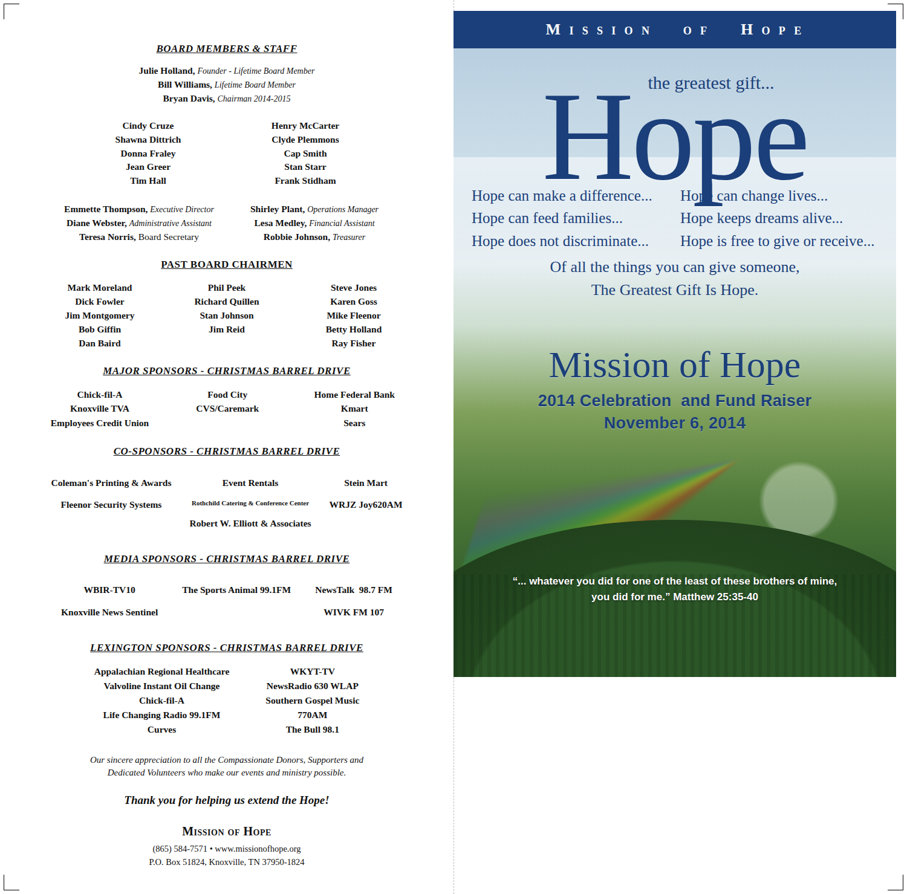BOARD MEMBERS & STAFF
Julie Holland, Founder - Lifetime Board Member
Bill Williams, Lifetime Board Member
Bryan Davis, Chairman 2014-2015
Cindy Cruze
Shawna Dittrich
Donna Fraley
Jean Greer
Tim Hall
Henry McCarter
Clyde Plemmons
Cap Smith
Stan Starr
Frank Stidham
Emmette Thompson, Executive Director
Diane Webster, Administrative Assistant
Teresa Norris, Board Secretary
Shirley Plant, Operations Manager
Lesa Medley, Financial Assistant
Robbie Johnson, Treasurer
PAST BOARD CHAIRMEN
Mark Moreland
Dick Fowler
Jim Montgomery
Bob Giffin
Dan Baird
Phil Peek
Richard Quillen
Stan Johnson
Jim Reid
Steve Jones
Karen Goss
Mike Fleenor
Betty Holland
Ray Fisher
MAJOR SPONSORS - CHRISTMAS BARREL DRIVE
Chick-fil-A
Knoxville TVA
Employees Credit Union
Food City
CVS/Caremark
Home Federal Bank
Kmart
Sears
CO-SPONSORS - CHRISTMAS BARREL DRIVE
Coleman's Printing & Awards
Fleenor Security Systems
Event Rentals
Rothchild Catering & Conference Center
Robert W. Elliott & Associates
Stein Mart
WRJZ Joy620AM
MEDIA SPONSORS - CHRISTMAS BARREL DRIVE
WBIR-TV10
Knoxville News Sentinel
The Sports Animal 99.1FM
NewsTalk 98.7 FM
WIVK FM 107
LEXINGTON SPONSORS - CHRISTMAS BARREL DRIVE
Appalachian Regional Healthcare
Valvoline Instant Oil Change
Chick-fil-A
Life Changing Radio 99.1FM
Curves
WKYT-TV
NewsRadio 630 WLAP
Southern Gospel Music
770AM
The Bull 98.1
Our sincere appreciation to all the Compassionate Donors, Supporters and
Dedicated Volunteers who make our events and ministry possible.
Thank you for helping us extend the Hope!
Mission of Hope
(865) 584-7571 • www.missionofhope.org
P.O. Box 51824, Knoxville, TN 37950-1824
Mission of Hope
the greatest gift...
Hope
Hope can make a difference...
Hope can change lives...
Hope can feed families...
Hope keeps dreams alive...
Hope does not discriminate...
Hope is free to give or receive...
Of all the things you can give someone,
The Greatest Gift Is Hope.
Mission of Hope
2014 Celebration and Fund Raiser
November 6, 2014
“... whatever you did for one of the least of these brothers of mine,
you did for me.” Matthew 25:35-40